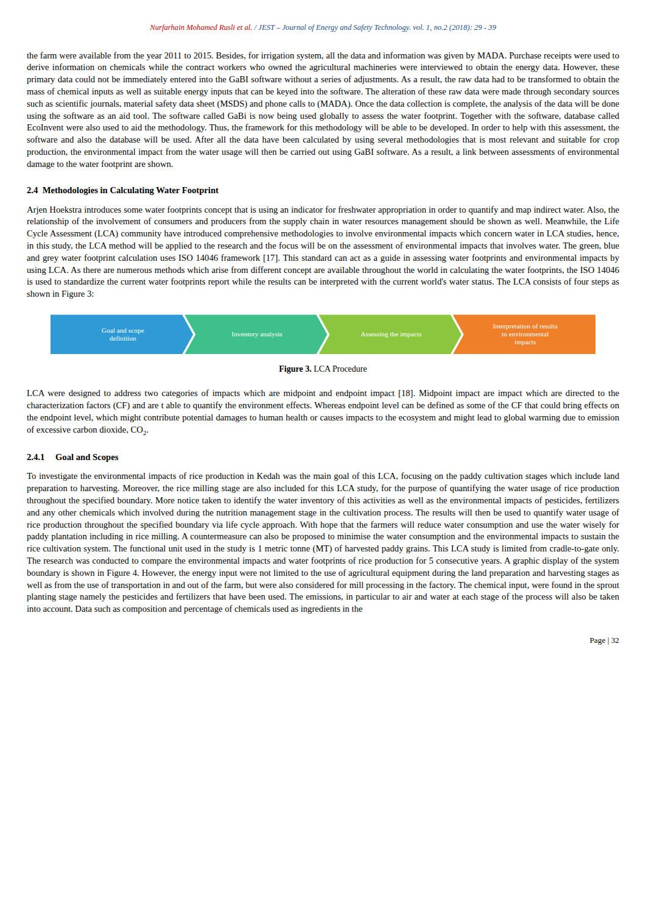Nurfarhain Mohamed Rusli et al. / JEST – Journal of Energy and Safety Technology. vol. 1, no.2 (2018): 29 - 39
the farm were available from the year 2011 to 2015. Besides, for irrigation system, all the data and information was given by MADA. Purchase receipts were used to derive information on chemicals while the contract workers who owned the agricultural machineries were interviewed to obtain the energy data. However, these primary data could not be immediately entered into the GaBI software without a series of adjustments. As a result, the raw data had to be transformed to obtain the mass of chemical inputs as well as suitable energy inputs that can be keyed into the software. The alteration of these raw data were made through secondary sources such as scientific journals, material safety data sheet (MSDS) and phone calls to (MADA). Once the data collection is complete, the analysis of the data will be done using the software as an aid tool. The software called GaBi is now being used globally to assess the water footprint. Together with the software, database called EcoInvent were also used to aid the methodology. Thus, the framework for this methodology will be able to be developed. In order to help with this assessment, the software and also the database will be used. After all the data have been calculated by using several methodologies that is most relevant and suitable for crop production, the environmental impact from the water usage will then be carried out using GaBI software. As a result, a link between assessments of environmental damage to the water footprint are shown.
2.4 Methodologies in Calculating Water Footprint
Arjen Hoekstra introduces some water footprints concept that is using an indicator for freshwater appropriation in order to quantify and map indirect water. Also, the relationship of the involvement of consumers and producers from the supply chain in water resources management should be shown as well. Meanwhile, the Life Cycle Assessment (LCA) community have introduced comprehensive methodologies to involve environmental impacts which concern water in LCA studies, hence, in this study, the LCA method will be applied to the research and the focus will be on the assessment of environmental impacts that involves water. The green, blue and grey water footprint calculation uses ISO 14046 framework [17]. This standard can act as a guide in assessing water footprints and environmental impacts by using LCA. As there are numerous methods which arise from different concept are available throughout the world in calculating the water footprints, the ISO 14046 is used to standardize the current water footprints report while the results can be interpreted with the current world's water status. The LCA consists of four steps as shown in Figure 3:
Goal and scope
definition
Inventory analysis
Assessing the impacts
Interpretation of results
to environmental
impacts
Figure 3. LCA Procedure
LCA were designed to address two categories of impacts which are midpoint and endpoint impact [18]. Midpoint impact are impact which are directed to the characterization factors (CF) and are t able to quantify the environment effects. Whereas endpoint level can be defined as some of the CF that could bring effects on the endpoint level, which might contribute potential damages to human health or causes impacts to the ecosystem and might lead to global warming due to emission of excessive carbon dioxide, CO2.
2.4.1 Goal and Scopes
To investigate the environmental impacts of rice production in Kedah was the main goal of this LCA, focusing on the paddy cultivation stages which include land preparation to harvesting. Moreover, the rice milling stage are also included for this LCA study, for the purpose of quantifying the water usage of rice production throughout the specified boundary. More notice taken to identify the water inventory of this activities as well as the environmental impacts of pesticides, fertilizers and any other chemicals which involved during the nutrition management stage in the cultivation process. The results will then be used to quantify water usage of rice production throughout the specified boundary via life cycle approach. With hope that the farmers will reduce water consumption and use the water wisely for paddy plantation including in rice milling. A countermeasure can also be proposed to minimise the water consumption and the environmental impacts to sustain the rice cultivation system. The functional unit used in the study is 1 metric tonne (MT) of harvested paddy grains. This LCA study is limited from cradle-to-gate only. The research was conducted to compare the environmental impacts and water footprints of rice production for 5 consecutive years. A graphic display of the system boundary is shown in Figure 4. However, the energy input were not limited to the use of agricultural equipment during the land preparation and harvesting stages as well as from the use of transportation in and out of the farm, but were also considered for mill processing in the factory. The chemical input, were found in the sprout planting stage namely the pesticides and fertilizers that have been used. The emissions, in particular to air and water at each stage of the process will also be taken into account. Data such as composition and percentage of chemicals used as ingredients in the
Page | 32